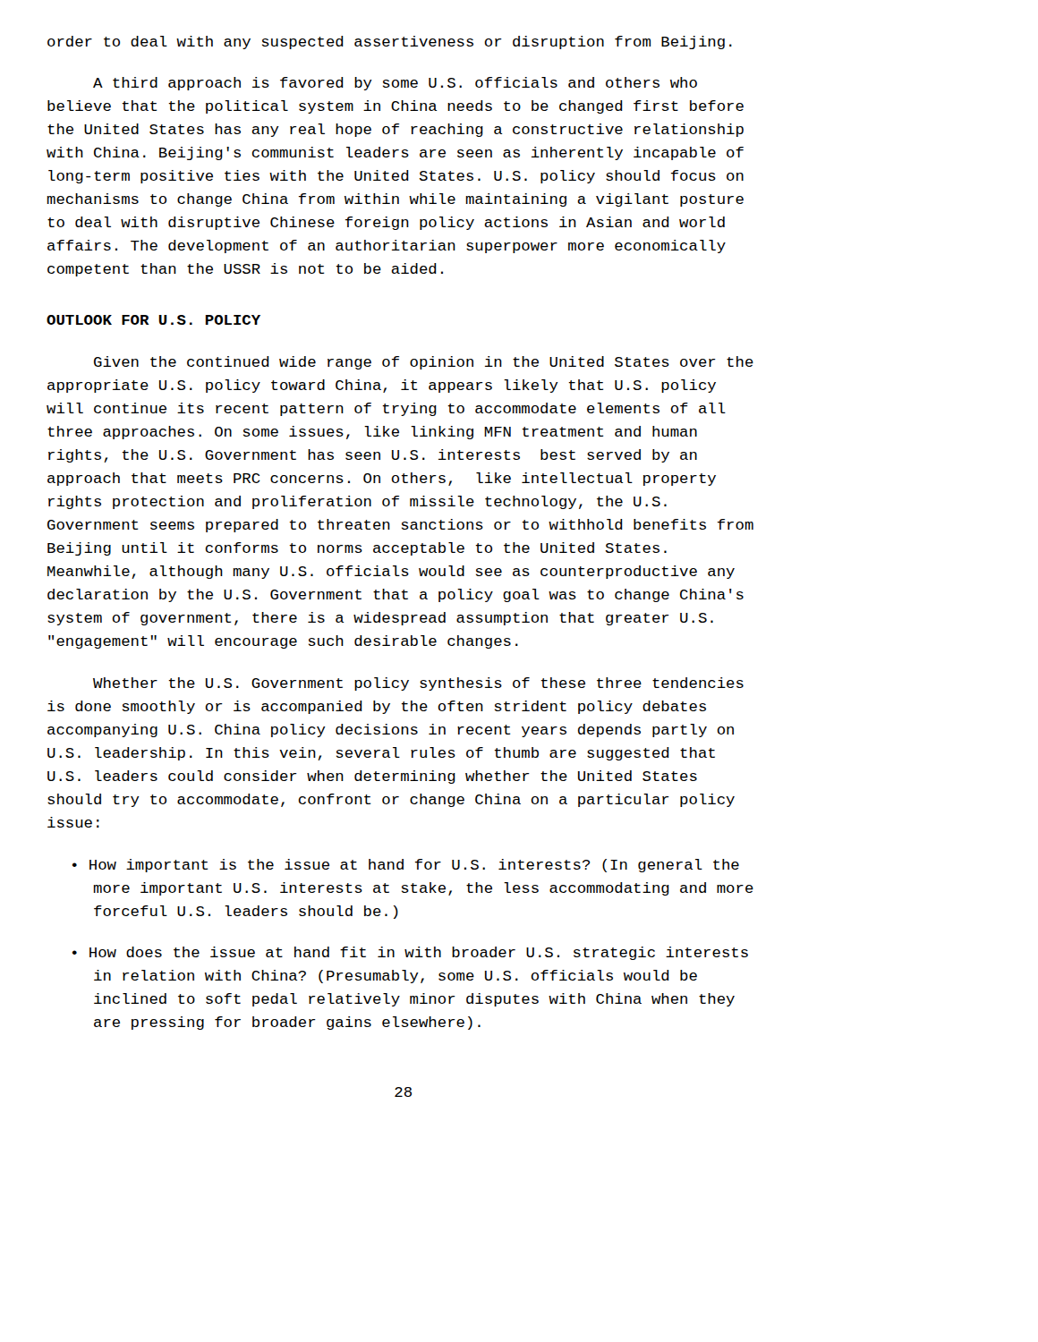order to deal with any suspected assertiveness or disruption from Beijing.
A third approach is favored by some U.S. officials and others who believe that the political system in China needs to be changed first before the United States has any real hope of reaching a constructive relationship with China. Beijing's communist leaders are seen as inherently incapable of long-term positive ties with the United States. U.S. policy should focus on mechanisms to change China from within while maintaining a vigilant posture to deal with disruptive Chinese foreign policy actions in Asian and world affairs. The development of an authoritarian superpower more economically competent than the USSR is not to be aided.
OUTLOOK FOR U.S. POLICY
Given the continued wide range of opinion in the United States over the appropriate U.S. policy toward China, it appears likely that U.S. policy will continue its recent pattern of trying to accommodate elements of all three approaches. On some issues, like linking MFN treatment and human rights, the U.S. Government has seen U.S. interests best served by an approach that meets PRC concerns. On others, like intellectual property rights protection and proliferation of missile technology, the U.S. Government seems prepared to threaten sanctions or to withhold benefits from Beijing until it conforms to norms acceptable to the United States. Meanwhile, although many U.S. officials would see as counterproductive any declaration by the U.S. Government that a policy goal was to change China's system of government, there is a widespread assumption that greater U.S. "engagement" will encourage such desirable changes.
Whether the U.S. Government policy synthesis of these three tendencies is done smoothly or is accompanied by the often strident policy debates accompanying U.S. China policy decisions in recent years depends partly on U.S. leadership. In this vein, several rules of thumb are suggested that U.S. leaders could consider when determining whether the United States should try to accommodate, confront or change China on a particular policy issue:
• How important is the issue at hand for U.S. interests? (In general the more important U.S. interests at stake, the less accommodating and more forceful U.S. leaders should be.)
• How does the issue at hand fit in with broader U.S. strategic interests in relation with China? (Presumably, some U.S. officials would be inclined to soft pedal relatively minor disputes with China when they are pressing for broader gains elsewhere).
28